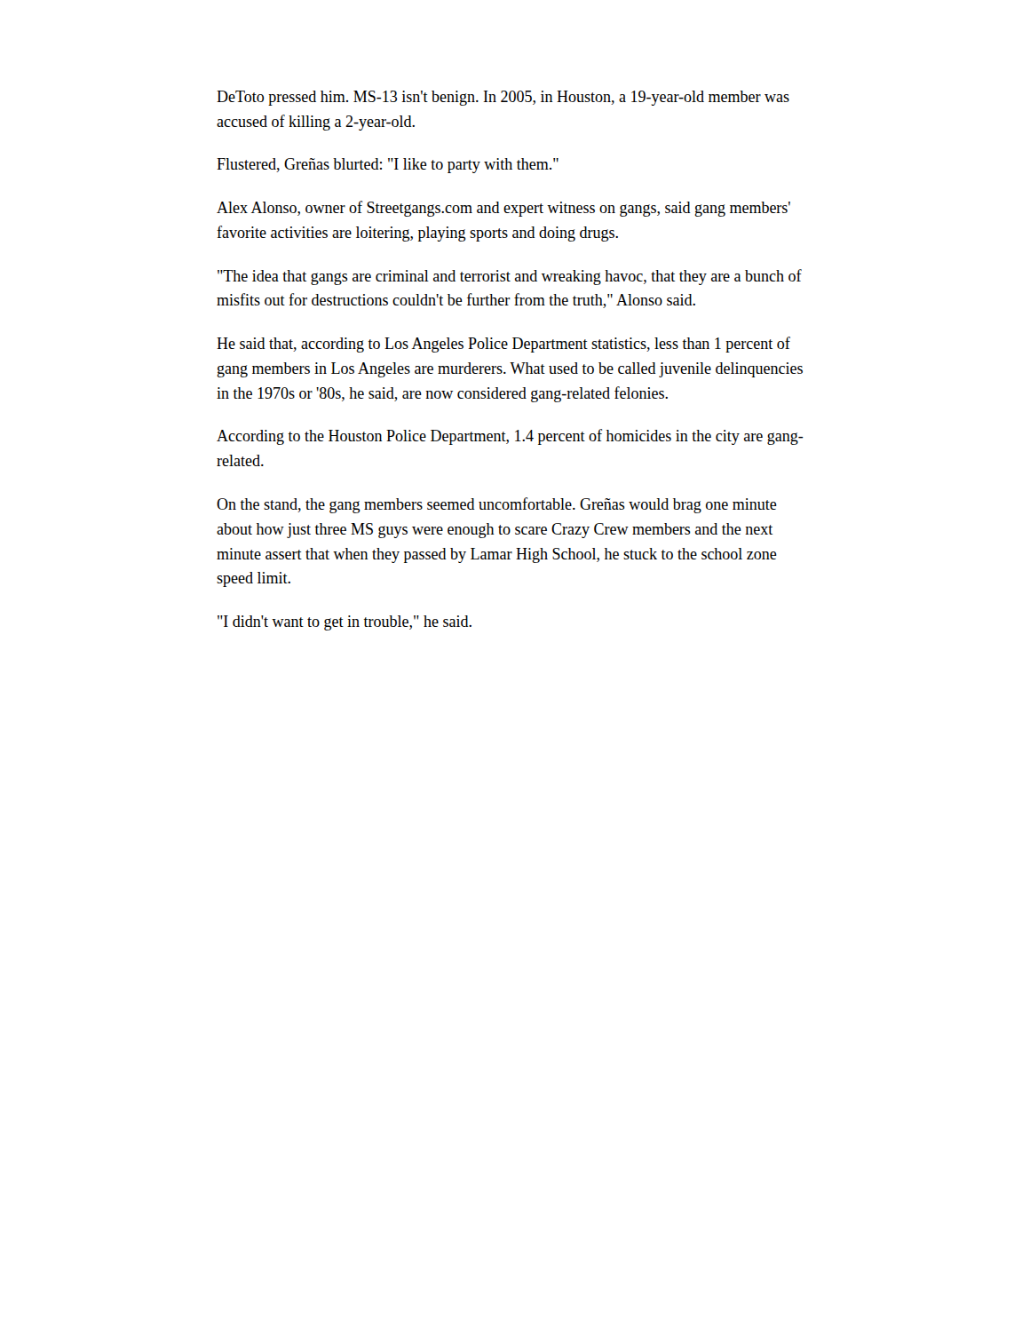DeToto pressed him. MS-13 isn't benign. In 2005, in Houston, a 19-year-old member was accused of killing a 2-year-old.
Flustered, Greñas blurted: "I like to party with them."
Alex Alonso, owner of Streetgangs.com and expert witness on gangs, said gang members' favorite activities are loitering, playing sports and doing drugs.
"The idea that gangs are criminal and terrorist and wreaking havoc, that they are a bunch of misfits out for destructions couldn't be further from the truth," Alonso said.
He said that, according to Los Angeles Police Department statistics, less than 1 percent of gang members in Los Angeles are murderers. What used to be called juvenile delinquencies in the 1970s or '80s, he said, are now considered gang-related felonies.
According to the Houston Police Department, 1.4 percent of homicides in the city are gang-related.
On the stand, the gang members seemed uncomfortable. Greñas would brag one minute about how just three MS guys were enough to scare Crazy Crew members and the next minute assert that when they passed by Lamar High School, he stuck to the school zone speed limit.
"I didn't want to get in trouble," he said.